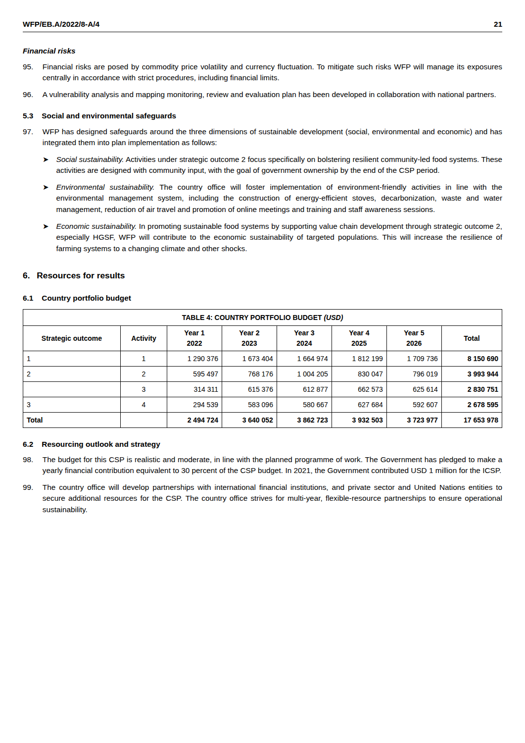WFP/EB.A/2022/8-A/4 21
Financial risks
95. Financial risks are posed by commodity price volatility and currency fluctuation. To mitigate such risks WFP will manage its exposures centrally in accordance with strict procedures, including financial limits.
96. A vulnerability analysis and mapping monitoring, review and evaluation plan has been developed in collaboration with national partners.
5.3 Social and environmental safeguards
97. WFP has designed safeguards around the three dimensions of sustainable development (social, environmental and economic) and has integrated them into plan implementation as follows:
➤ Social sustainability. Activities under strategic outcome 2 focus specifically on bolstering resilient community-led food systems. These activities are designed with community input, with the goal of government ownership by the end of the CSP period.
➤ Environmental sustainability. The country office will foster implementation of environment-friendly activities in line with the environmental management system, including the construction of energy-efficient stoves, decarbonization, waste and water management, reduction of air travel and promotion of online meetings and training and staff awareness sessions.
➤ Economic sustainability. In promoting sustainable food systems by supporting value chain development through strategic outcome 2, especially HGSF, WFP will contribute to the economic sustainability of targeted populations. This will increase the resilience of farming systems to a changing climate and other shocks.
6. Resources for results
6.1 Country portfolio budget
TABLE 4: COUNTRY PORTFOLIO BUDGET (USD)
| Strategic outcome | Activity | Year 1 2022 | Year 2 2023 | Year 3 2024 | Year 4 2025 | Year 5 2026 | Total |
| --- | --- | --- | --- | --- | --- | --- | --- |
| 1 | 1 | 1 290 376 | 1 673 404 | 1 664 974 | 1 812 199 | 1 709 736 | 8 150 690 |
| 2 | 2 | 595 497 | 768 176 | 1 004 205 | 830 047 | 796 019 | 3 993 944 |
| | 3 | 314 311 | 615 376 | 612 877 | 662 573 | 625 614 | 2 830 751 |
| 3 | 4 | 294 539 | 583 096 | 580 667 | 627 684 | 592 607 | 2 678 595 |
| Total | | 2 494 724 | 3 640 052 | 3 862 723 | 3 932 503 | 3 723 977 | 17 653 978 |
6.2 Resourcing outlook and strategy
98. The budget for this CSP is realistic and moderate, in line with the planned programme of work. The Government has pledged to make a yearly financial contribution equivalent to 30 percent of the CSP budget. In 2021, the Government contributed USD 1 million for the ICSP.
99. The country office will develop partnerships with international financial institutions, and private sector and United Nations entities to secure additional resources for the CSP. The country office strives for multi-year, flexible-resource partnerships to ensure operational sustainability.